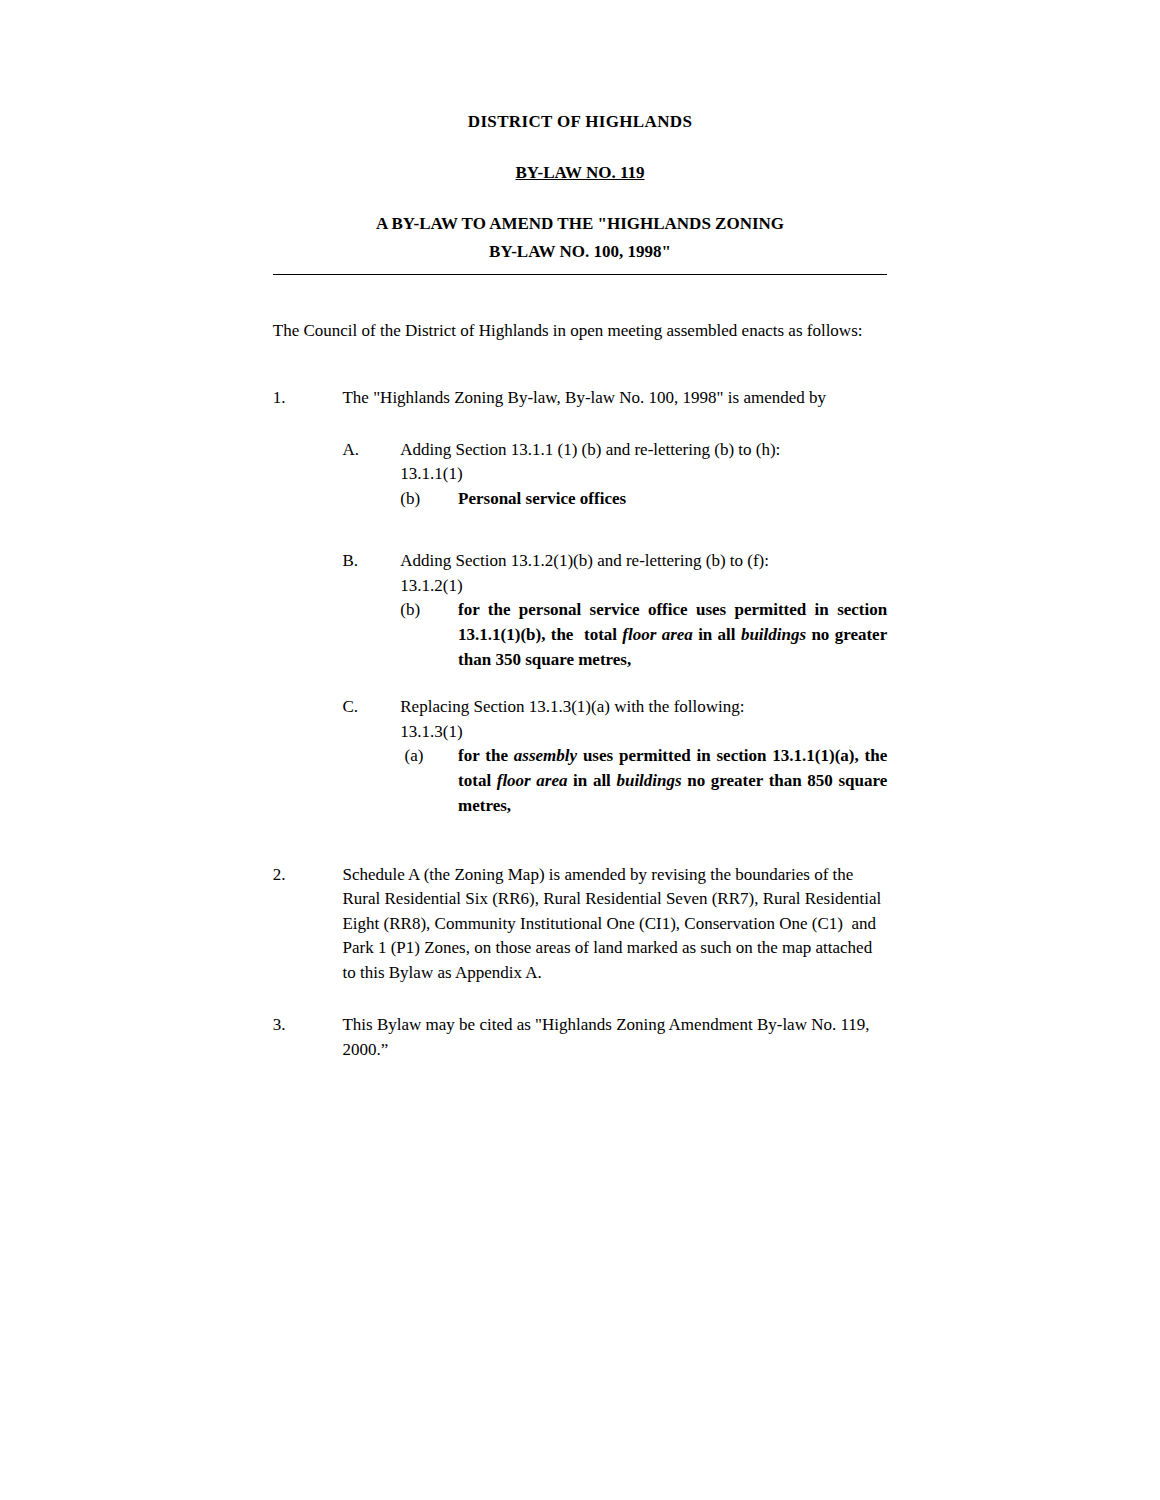DISTRICT OF HIGHLANDS
BY-LAW NO. 119
A BY-LAW TO AMEND THE "HIGHLANDS ZONING
BY-LAW NO. 100, 1998"
The Council of the District of Highlands in open meeting assembled enacts as follows:
1.
The "Highlands Zoning By-law, By-law No. 100, 1998" is amended by
A.
Adding Section 13.1.1 (1) (b) and re-lettering (b) to (h):
13.1.1(1)
(b)
Personal service offices
B.
Adding Section 13.1.2(1)(b) and re-lettering (b) to (f):
13.1.2(1)
(b)
for the personal service office uses permitted in section 13.1.1(1)(b), the total floor area in all buildings no greater than 350 square metres,
C.
Replacing Section 13.1.3(1)(a) with the following:
13.1.3(1)
(a)
for the assembly uses permitted in section 13.1.1(1)(a), the total floor area in all buildings no greater than 850 square metres,
2.
Schedule A (the Zoning Map) is amended by revising the boundaries of the Rural Residential Six (RR6), Rural Residential Seven (RR7), Rural Residential Eight (RR8), Community Institutional One (CI1), Conservation One (C1) and Park 1 (P1) Zones, on those areas of land marked as such on the map attached to this Bylaw as Appendix A.
3.
This Bylaw may be cited as "Highlands Zoning Amendment By-law No. 119, 2000.”